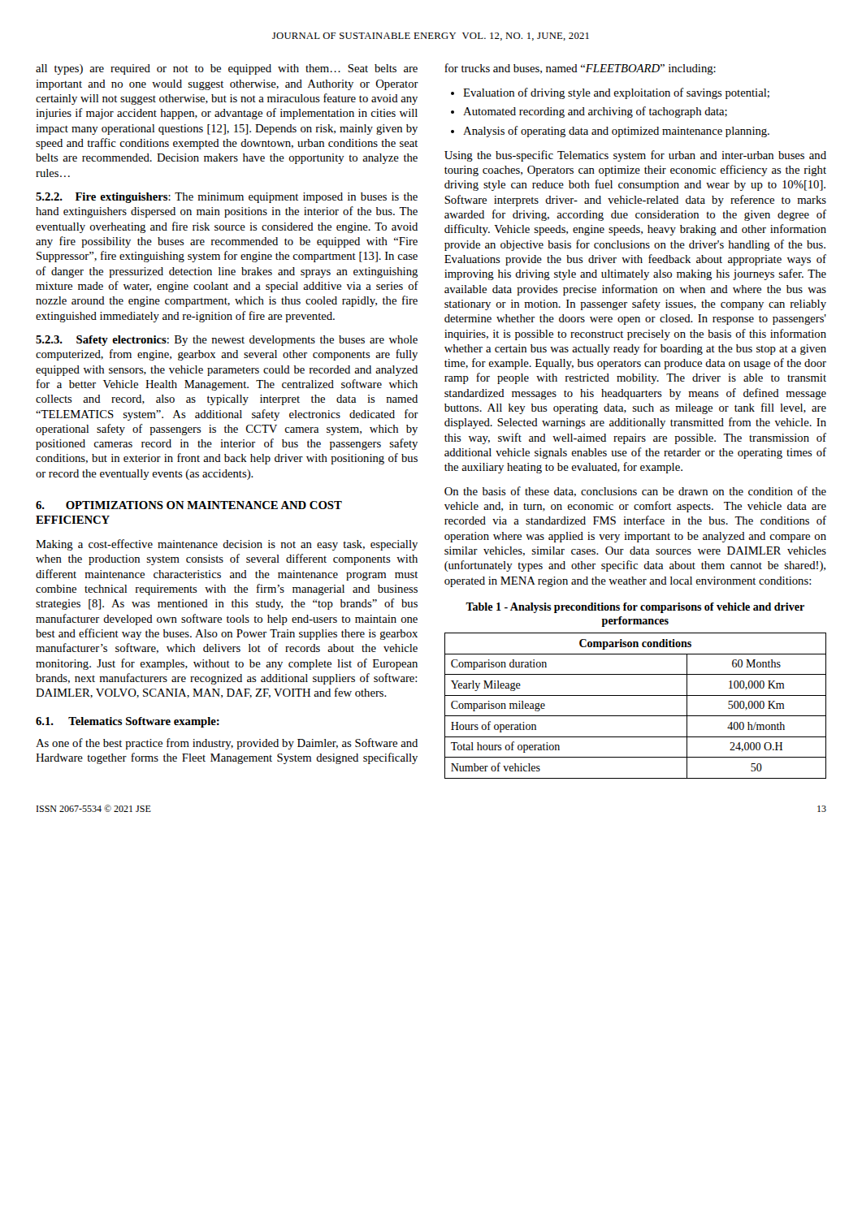JOURNAL OF SUSTAINABLE ENERGY VOL. 12, NO. 1, JUNE, 2021
all types) are required or not to be equipped with them… Seat belts are important and no one would suggest otherwise, and Authority or Operator certainly will not suggest otherwise, but is not a miraculous feature to avoid any injuries if major accident happen, or advantage of implementation in cities will impact many operational questions [12], 15]. Depends on risk, mainly given by speed and traffic conditions exempted the downtown, urban conditions the seat belts are recommended. Decision makers have the opportunity to analyze the rules…
5.2.2. Fire extinguishers: The minimum equipment imposed in buses is the hand extinguishers dispersed on main positions in the interior of the bus. The eventually overheating and fire risk source is considered the engine. To avoid any fire possibility the buses are recommended to be equipped with “Fire Suppressor”, fire extinguishing system for engine the compartment [13]. In case of danger the pressurized detection line brakes and sprays an extinguishing mixture made of water, engine coolant and a special additive via a series of nozzle around the engine compartment, which is thus cooled rapidly, the fire extinguished immediately and re-ignition of fire are prevented.
5.2.3. Safety electronics: By the newest developments the buses are whole computerized, from engine, gearbox and several other components are fully equipped with sensors, the vehicle parameters could be recorded and analyzed for a better Vehicle Health Management. The centralized software which collects and record, also as typically interpret the data is named “TELEMATICS system”. As additional safety electronics dedicated for operational safety of passengers is the CCTV camera system, which by positioned cameras record in the interior of bus the passengers safety conditions, but in exterior in front and back help driver with positioning of bus or record the eventually events (as accidents).
6. OPTIMIZATIONS ON MAINTENANCE AND COST EFFICIENCY
Making a cost-effective maintenance decision is not an easy task, especially when the production system consists of several different components with different maintenance characteristics and the maintenance program must combine technical requirements with the firm’s managerial and business strategies [8]. As was mentioned in this study, the “top brands” of bus manufacturer developed own software tools to help end-users to maintain one best and efficient way the buses. Also on Power Train supplies there is gearbox manufacturer’s software, which delivers lot of records about the vehicle monitoring. Just for examples, without to be any complete list of European brands, next manufacturers are recognized as additional suppliers of software: DAIMLER, VOLVO, SCANIA, MAN, DAF, ZF, VOITH and few others.
6.1. Telematics Software example:
As one of the best practice from industry, provided by Daimler, as Software and Hardware together forms the Fleet Management System designed specifically for trucks and buses, named “FLEETBOARD” including:
Evaluation of driving style and exploitation of savings potential;
Automated recording and archiving of tachograph data;
Analysis of operating data and optimized maintenance planning.
Using the bus-specific Telematics system for urban and inter-urban buses and touring coaches, Operators can optimize their economic efficiency as the right driving style can reduce both fuel consumption and wear by up to 10%[10]. Software interprets driver- and vehicle-related data by reference to marks awarded for driving, according due consideration to the given degree of difficulty. Vehicle speeds, engine speeds, heavy braking and other information provide an objective basis for conclusions on the driver's handling of the bus. Evaluations provide the bus driver with feedback about appropriate ways of improving his driving style and ultimately also making his journeys safer. The available data provides precise information on when and where the bus was stationary or in motion. In passenger safety issues, the company can reliably determine whether the doors were open or closed. In response to passengers' inquiries, it is possible to reconstruct precisely on the basis of this information whether a certain bus was actually ready for boarding at the bus stop at a given time, for example. Equally, bus operators can produce data on usage of the door ramp for people with restricted mobility. The driver is able to transmit standardized messages to his headquarters by means of defined message buttons. All key bus operating data, such as mileage or tank fill level, are displayed. Selected warnings are additionally transmitted from the vehicle. In this way, swift and well-aimed repairs are possible. The transmission of additional vehicle signals enables use of the retarder or the operating times of the auxiliary heating to be evaluated, for example.
On the basis of these data, conclusions can be drawn on the condition of the vehicle and, in turn, on economic or comfort aspects. The vehicle data are recorded via a standardized FMS interface in the bus. The conditions of operation where was applied is very important to be analyzed and compare on similar vehicles, similar cases. Our data sources were DAIMLER vehicles (unfortunately types and other specific data about them cannot be shared!), operated in MENA region and the weather and local environment conditions:
Table 1 - Analysis preconditions for comparisons of vehicle and driver performances
| Comparison conditions |
| --- |
| Comparison duration | 60 Months |
| Yearly Mileage | 100,000 Km |
| Comparison mileage | 500,000 Km |
| Hours of operation | 400 h/month |
| Total hours of operation | 24,000 O.H |
| Number of vehicles | 50 |
ISSN 2067-5534 © 2021 JSE 13